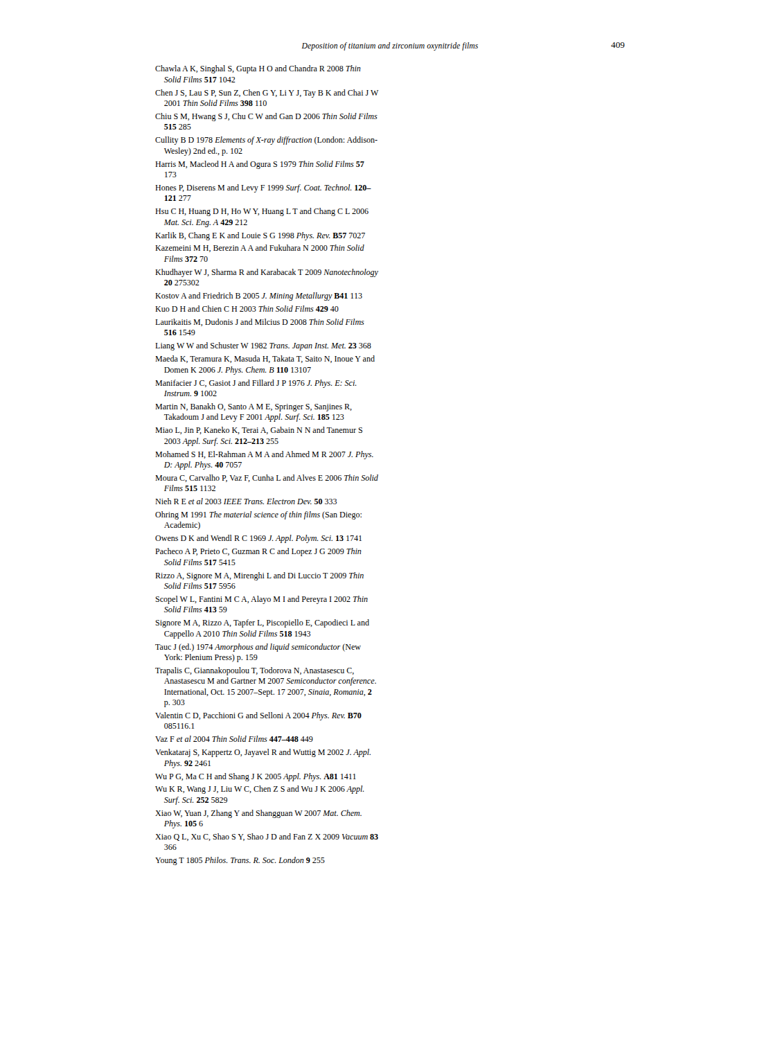Deposition of titanium and zirconium oxynitride films 409
Chawla A K, Singhal S, Gupta H O and Chandra R 2008 Thin Solid Films 517 1042
Chen J S, Lau S P, Sun Z, Chen G Y, Li Y J, Tay B K and Chai J W 2001 Thin Solid Films 398 110
Chiu S M, Hwang S J, Chu C W and Gan D 2006 Thin Solid Films 515 285
Cullity B D 1978 Elements of X-ray diffraction (London: Addison-Wesley) 2nd ed., p. 102
Harris M, Macleod H A and Ogura S 1979 Thin Solid Films 57 173
Hones P, Diserens M and Levy F 1999 Surf. Coat. Technol. 120–121 277
Hsu C H, Huang D H, Ho W Y, Huang L T and Chang C L 2006 Mat. Sci. Eng. A 429 212
Karlik B, Chang E K and Louie S G 1998 Phys. Rev. B57 7027
Kazemeini M H, Berezin A A and Fukuhara N 2000 Thin Solid Films 372 70
Khudhayer W J, Sharma R and Karabacak T 2009 Nanotechnology 20 275302
Kostov A and Friedrich B 2005 J. Mining Metallurgy B41 113
Kuo D H and Chien C H 2003 Thin Solid Films 429 40
Laurikaitis M, Dudonis J and Milcius D 2008 Thin Solid Films 516 1549
Liang W W and Schuster W 1982 Trans. Japan Inst. Met. 23 368
Maeda K, Teramura K, Masuda H, Takata T, Saito N, Inoue Y and Domen K 2006 J. Phys. Chem. B 110 13107
Manifacier J C, Gasiot J and Fillard J P 1976 J. Phys. E: Sci. Instrum. 9 1002
Martin N, Banakh O, Santo A M E, Springer S, Sanjines R, Takadoum J and Levy F 2001 Appl. Surf. Sci. 185 123
Miao L, Jin P, Kaneko K, Terai A, Gabain N N and Tanemur S 2003 Appl. Surf. Sci. 212–213 255
Mohamed S H, El-Rahman A M A and Ahmed M R 2007 J. Phys. D: Appl. Phys. 40 7057
Moura C, Carvalho P, Vaz F, Cunha L and Alves E 2006 Thin Solid Films 515 1132
Nieh R E et al 2003 IEEE Trans. Electron Dev. 50 333
Ohring M 1991 The material science of thin films (San Diego: Academic)
Owens D K and Wendl R C 1969 J. Appl. Polym. Sci. 13 1741
Pacheco A P, Prieto C, Guzman R C and Lopez J G 2009 Thin Solid Films 517 5415
Rizzo A, Signore M A, Mirenghi L and Di Luccio T 2009 Thin Solid Films 517 5956
Scopel W L, Fantini M C A, Alayo M I and Pereyra I 2002 Thin Solid Films 413 59
Signore M A, Rizzo A, Tapfer L, Piscopiello E, Capodieci L and Cappello A 2010 Thin Solid Films 518 1943
Tauc J (ed.) 1974 Amorphous and liquid semiconductor (New York: Plenium Press) p. 159
Trapalis C, Giannakopoulou T, Todorova N, Anastasescu C, Anastasescu M and Gartner M 2007 Semiconductor conference. International, Oct. 15 2007–Sept. 17 2007, Sinaia, Romania, 2 p. 303
Valentin C D, Pacchioni G and Selloni A 2004 Phys. Rev. B70 085116.1
Vaz F et al 2004 Thin Solid Films 447–448 449
Venkataraj S, Kappertz O, Jayavel R and Wuttig M 2002 J. Appl. Phys. 92 2461
Wu P G, Ma C H and Shang J K 2005 Appl. Phys. A81 1411
Wu K R, Wang J J, Liu W C, Chen Z S and Wu J K 2006 Appl. Surf. Sci. 252 5829
Xiao W, Yuan J, Zhang Y and Shangguan W 2007 Mat. Chem. Phys. 105 6
Xiao Q L, Xu C, Shao S Y, Shao J D and Fan Z X 2009 Vacuum 83 366
Young T 1805 Philos. Trans. R. Soc. London 9 255